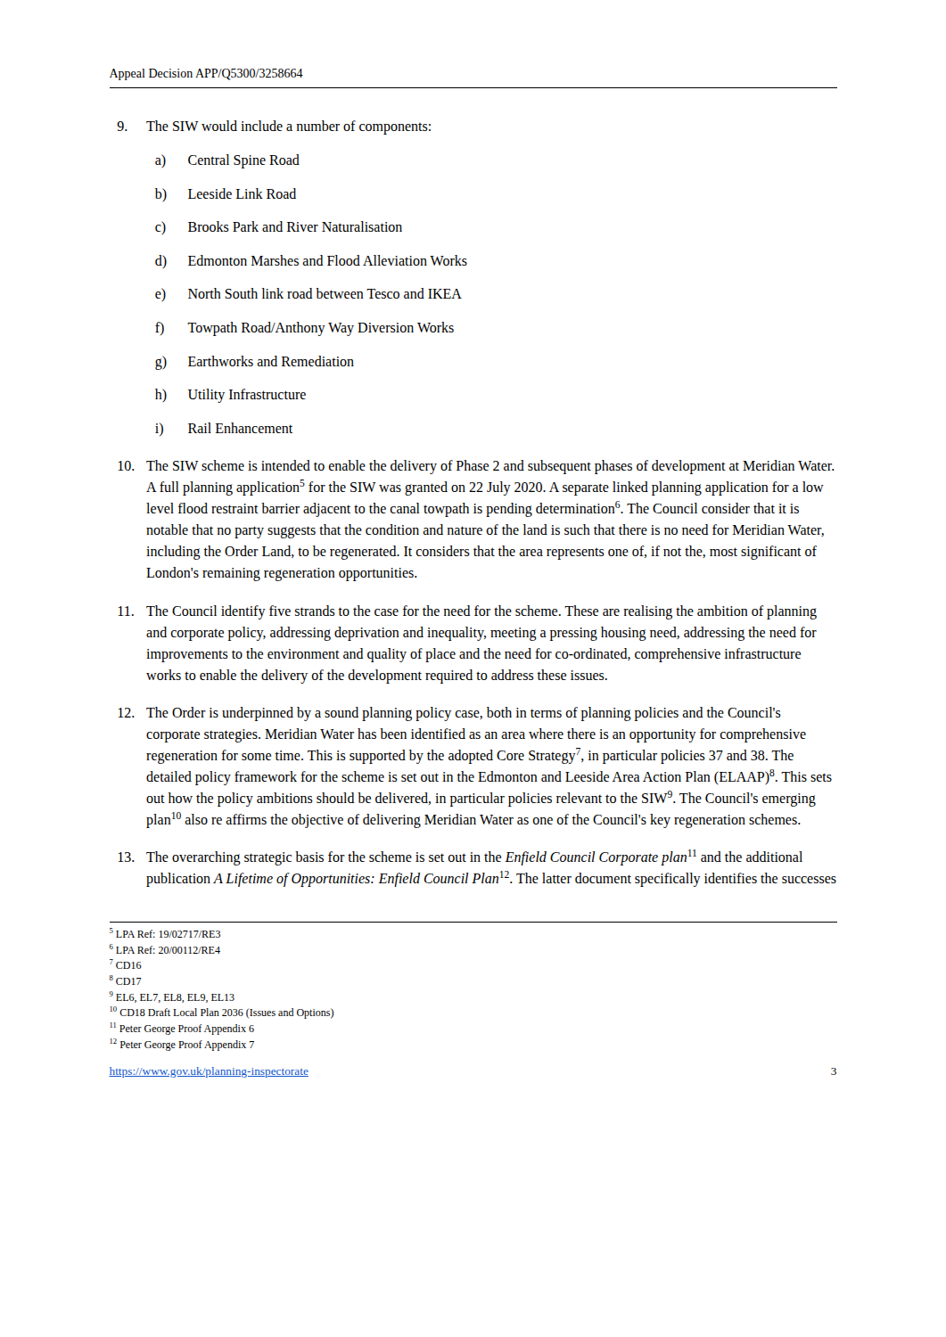Appeal Decision APP/Q5300/3258664
The SIW would include a number of components:
Central Spine Road
Leeside Link Road
Brooks Park and River Naturalisation
Edmonton Marshes and Flood Alleviation Works
North South link road between Tesco and IKEA
Towpath Road/Anthony Way Diversion Works
Earthworks and Remediation
Utility Infrastructure
Rail Enhancement
The SIW scheme is intended to enable the delivery of Phase 2 and subsequent phases of development at Meridian Water. A full planning application5 for the SIW was granted on 22 July 2020. A separate linked planning application for a low level flood restraint barrier adjacent to the canal towpath is pending determination6. The Council consider that it is notable that no party suggests that the condition and nature of the land is such that there is no need for Meridian Water, including the Order Land, to be regenerated. It considers that the area represents one of, if not the, most significant of London's remaining regeneration opportunities.
The Council identify five strands to the case for the need for the scheme. These are realising the ambition of planning and corporate policy, addressing deprivation and inequality, meeting a pressing housing need, addressing the need for improvements to the environment and quality of place and the need for co-ordinated, comprehensive infrastructure works to enable the delivery of the development required to address these issues.
The Order is underpinned by a sound planning policy case, both in terms of planning policies and the Council's corporate strategies. Meridian Water has been identified as an area where there is an opportunity for comprehensive regeneration for some time. This is supported by the adopted Core Strategy7, in particular policies 37 and 38. The detailed policy framework for the scheme is set out in the Edmonton and Leeside Area Action Plan (ELAAP)8. This sets out how the policy ambitions should be delivered, in particular policies relevant to the SIW9. The Council's emerging plan10 also re affirms the objective of delivering Meridian Water as one of the Council's key regeneration schemes.
The overarching strategic basis for the scheme is set out in the Enfield Council Corporate plan11 and the additional publication A Lifetime of Opportunities: Enfield Council Plan12. The latter document specifically identifies the successes
5 LPA Ref: 19/02717/RE3
6 LPA Ref: 20/00112/RE4
7 CD16
8 CD17
9 EL6, EL7, EL8, EL9, EL13
10 CD18 Draft Local Plan 2036 (Issues and Options)
11 Peter George Proof Appendix 6
12 Peter George Proof Appendix 7
https://www.gov.uk/planning-inspectorate 3